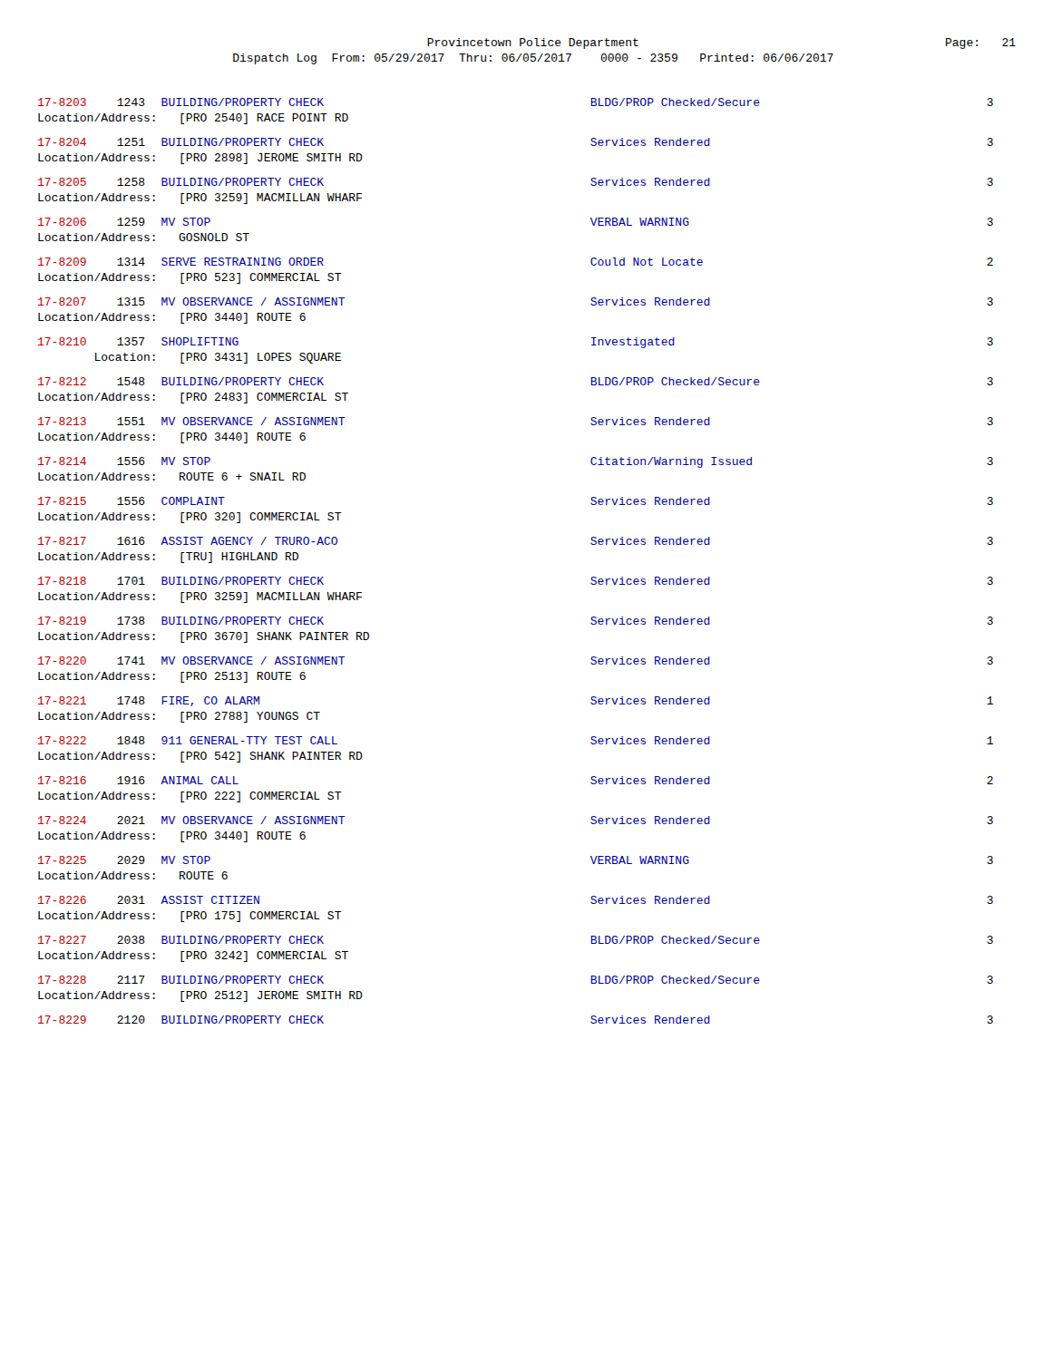Provincetown Police Department Page: 21
Dispatch Log From: 05/29/2017 Thru: 06/05/2017 0000 - 2359 Printed: 06/06/2017
| 17-8203 | 1243 | BUILDING/PROPERTY CHECK | BLDG/PROP Checked/Secure | 3 |
| Location/Address: [PRO 2540] RACE POINT RD |
| 17-8204 | 1251 | BUILDING/PROPERTY CHECK | Services Rendered | 3 |
| Location/Address: [PRO 2898] JEROME SMITH RD |
| 17-8205 | 1258 | BUILDING/PROPERTY CHECK | Services Rendered | 3 |
| Location/Address: [PRO 3259] MACMILLAN WHARF |
| 17-8206 | 1259 | MV STOP | VERBAL WARNING | 3 |
| Location/Address: GOSNOLD ST |
| 17-8209 | 1314 | SERVE RESTRAINING ORDER | Could Not Locate | 2 |
| Location/Address: [PRO 523] COMMERCIAL ST |
| 17-8207 | 1315 | MV OBSERVANCE / ASSIGNMENT | Services Rendered | 3 |
| Location/Address: [PRO 3440] ROUTE 6 |
| 17-8210 | 1357 | SHOPLIFTING | Investigated | 3 |
| Location: [PRO 3431] LOPES SQUARE |
| 17-8212 | 1548 | BUILDING/PROPERTY CHECK | BLDG/PROP Checked/Secure | 3 |
| Location/Address: [PRO 2483] COMMERCIAL ST |
| 17-8213 | 1551 | MV OBSERVANCE / ASSIGNMENT | Services Rendered | 3 |
| Location/Address: [PRO 3440] ROUTE 6 |
| 17-8214 | 1556 | MV STOP | Citation/Warning Issued | 3 |
| Location/Address: ROUTE 6 + SNAIL RD |
| 17-8215 | 1556 | COMPLAINT | Services Rendered | 3 |
| Location/Address: [PRO 320] COMMERCIAL ST |
| 17-8217 | 1616 | ASSIST AGENCY / TRURO-ACO | Services Rendered | 3 |
| Location/Address: [TRU] HIGHLAND RD |
| 17-8218 | 1701 | BUILDING/PROPERTY CHECK | Services Rendered | 3 |
| Location/Address: [PRO 3259] MACMILLAN WHARF |
| 17-8219 | 1738 | BUILDING/PROPERTY CHECK | Services Rendered | 3 |
| Location/Address: [PRO 3670] SHANK PAINTER RD |
| 17-8220 | 1741 | MV OBSERVANCE / ASSIGNMENT | Services Rendered | 3 |
| Location/Address: [PRO 2513] ROUTE 6 |
| 17-8221 | 1748 | FIRE, CO ALARM | Services Rendered | 1 |
| Location/Address: [PRO 2788] YOUNGS CT |
| 17-8222 | 1848 | 911 GENERAL-TTY TEST CALL | Services Rendered | 1 |
| Location/Address: [PRO 542] SHANK PAINTER RD |
| 17-8216 | 1916 | ANIMAL CALL | Services Rendered | 2 |
| Location/Address: [PRO 222] COMMERCIAL ST |
| 17-8224 | 2021 | MV OBSERVANCE / ASSIGNMENT | Services Rendered | 3 |
| Location/Address: [PRO 3440] ROUTE 6 |
| 17-8225 | 2029 | MV STOP | VERBAL WARNING | 3 |
| Location/Address: ROUTE 6 |
| 17-8226 | 2031 | ASSIST CITIZEN | Services Rendered | 3 |
| Location/Address: [PRO 175] COMMERCIAL ST |
| 17-8227 | 2038 | BUILDING/PROPERTY CHECK | BLDG/PROP Checked/Secure | 3 |
| Location/Address: [PRO 3242] COMMERCIAL ST |
| 17-8228 | 2117 | BUILDING/PROPERTY CHECK | BLDG/PROP Checked/Secure | 3 |
| Location/Address: [PRO 2512] JEROME SMITH RD |
| 17-8229 | 2120 | BUILDING/PROPERTY CHECK | Services Rendered | 3 |